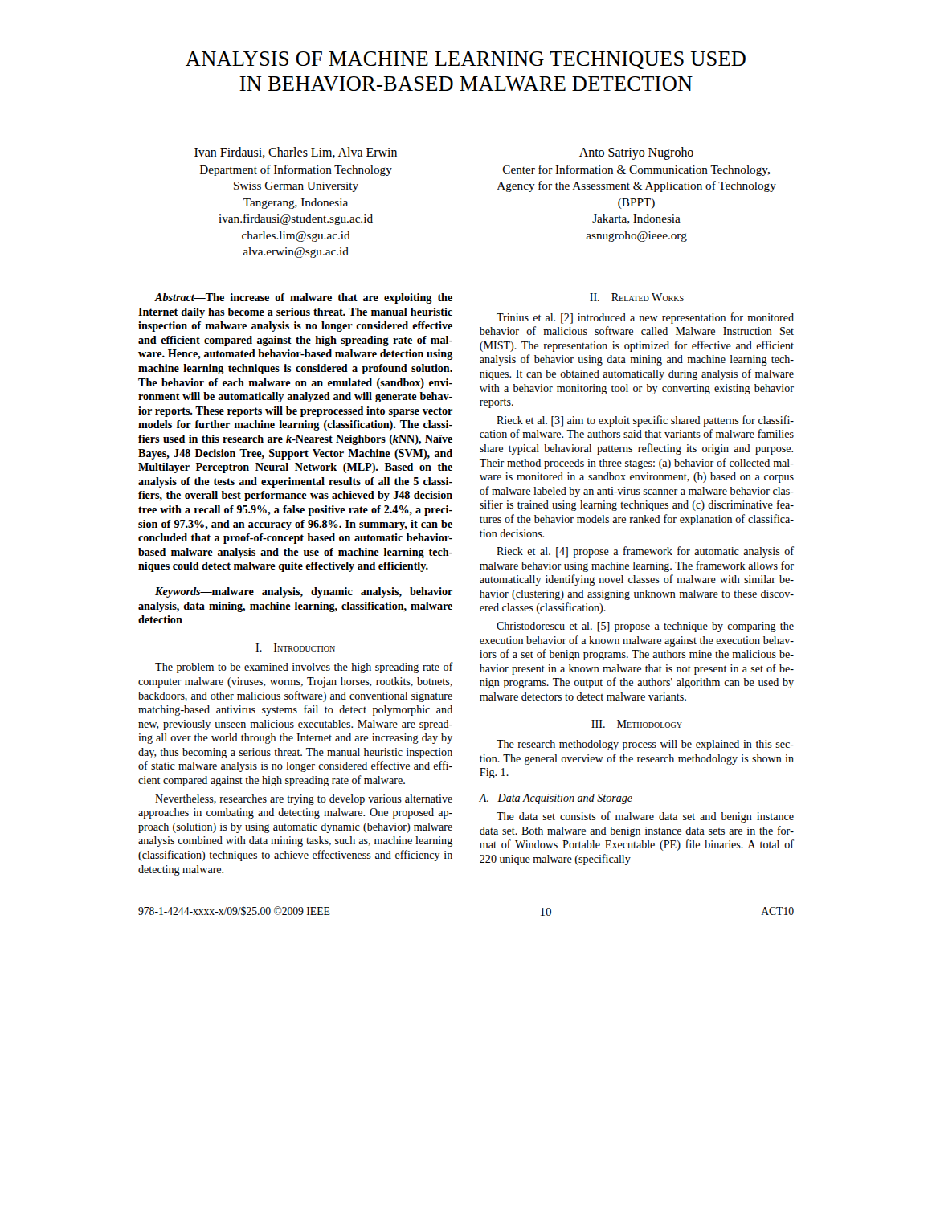Analysis of Machine Learning Techniques Used
in Behavior-Based Malware Detection
Ivan Firdausi, Charles Lim, Alva Erwin
Department of Information Technology
Swiss German University
Tangerang, Indonesia
ivan.firdausi@student.sgu.ac.id
charles.lim@sgu.ac.id
alva.erwin@sgu.ac.id
Anto Satriyo Nugroho
Center for Information & Communication Technology,
Agency for the Assessment & Application of Technology
(BPPT)
Jakarta, Indonesia
asnugroho@ieee.org
Abstract—The increase of malware that are exploiting the Internet daily has become a serious threat. The manual heuristic inspection of malware analysis is no longer considered effective and efficient compared against the high spreading rate of malware. Hence, automated behavior-based malware detection using machine learning techniques is considered a profound solution. The behavior of each malware on an emulated (sandbox) environment will be automatically analyzed and will generate behavior reports. These reports will be preprocessed into sparse vector models for further machine learning (classification). The classifiers used in this research are k-Nearest Neighbors (k NN), Naïve Bayes, J48 Decision Tree, Support Vector Machine (SVM), and Multilayer Perceptron Neural Network (MLP). Based on the analysis of the tests and experimental results of all the 5 classifiers, the overall best performance was achieved by J48 decision tree with a recall of 95.9%, a false positive rate of 2.4%, a precision of 97.3%, and an accuracy of 96.8%. In summary, it can be concluded that a proof-of-concept based on automatic behavior-based malware analysis and the use of machine learning techniques could detect malware quite effectively and efficiently.
Keywords—malware analysis, dynamic analysis, behavior analysis, data mining, machine learning, classification, malware detection
I. Introduction
The problem to be examined involves the high spreading rate of computer malware (viruses, worms, Trojan horses, rootkits, botnets, backdoors, and other malicious software) and conventional signature matching-based antivirus systems fail to detect polymorphic and new, previously unseen malicious executables. Malware are spreading all over the world through the Internet and are increasing day by day, thus becoming a serious threat. The manual heuristic inspection of static malware analysis is no longer considered effective and efficient compared against the high spreading rate of malware.
Nevertheless, researches are trying to develop various alternative approaches in combating and detecting malware. One proposed approach (solution) is by using automatic dynamic (behavior) malware analysis combined with data mining tasks, such as, machine learning (classification) techniques to achieve effectiveness and efficiency in detecting malware.
II. Related Works
Trinius et al. [2] introduced a new representation for monitored behavior of malicious software called Malware Instruction Set (MIST). The representation is optimized for effective and efficient analysis of behavior using data mining and machine learning techniques. It can be obtained automatically during analysis of malware with a behavior monitoring tool or by converting existing behavior reports.
Rieck et al. [3] aim to exploit specific shared patterns for classification of malware. The authors said that variants of malware families share typical behavioral patterns reflecting its origin and purpose. Their method proceeds in three stages: (a) behavior of collected malware is monitored in a sandbox environment, (b) based on a corpus of malware labeled by an anti-virus scanner a malware behavior classifier is trained using learning techniques and (c) discriminative features of the behavior models are ranked for explanation of classification decisions.
Rieck et al. [4] propose a framework for automatic analysis of malware behavior using machine learning. The framework allows for automatically identifying novel classes of malware with similar behavior (clustering) and assigning unknown malware to these discovered classes (classification).
Christodorescu et al. [5] propose a technique by comparing the execution behavior of a known malware against the execution behaviors of a set of benign programs. The authors mine the malicious behavior present in a known malware that is not present in a set of benign programs. The output of the authors' algorithm can be used by malware detectors to detect malware variants.
III. Methodology
The research methodology process will be explained in this section. The general overview of the research methodology is shown in Fig. 1.
A. Data Acquisition and Storage
The data set consists of malware data set and benign instance data set. Both malware and benign instance data sets are in the format of Windows Portable Executable (PE) file binaries. A total of 220 unique malware (specifically
978-1-4244-xxxx-x/09/$25.00 ©2009 IEEE
10
ACT10